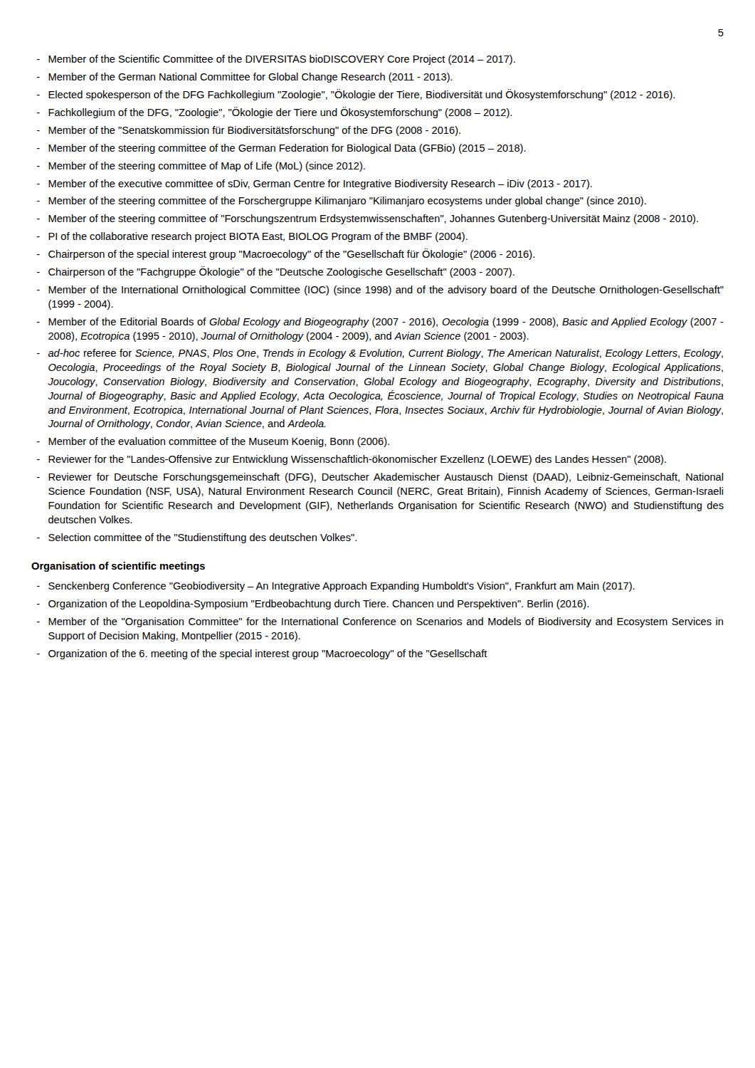5
Member of the Scientific Committee of the DIVERSITAS bioDISCOVERY Core Project (2014 – 2017).
Member of the German National Committee for Global Change Research (2011 - 2013).
Elected spokesperson of the DFG Fachkollegium "Zoologie", "Ökologie der Tiere, Biodiversität und Ökosystemforschung" (2012 - 2016).
Fachkollegium of the DFG, "Zoologie", "Ökologie der Tiere und Ökosystemforschung" (2008 – 2012).
Member of the "Senatskommission für Biodiversitätsforschung" of the DFG (2008 - 2016).
Member of the steering committee of the German Federation for Biological Data (GFBio) (2015 – 2018).
Member of the steering committee of Map of Life (MoL) (since 2012).
Member of the executive committee of sDiv, German Centre for Integrative Biodiversity Research – iDiv (2013 - 2017).
Member of the steering committee of the Forschergruppe Kilimanjaro "Kilimanjaro ecosystems under global change" (since 2010).
Member of the steering committee of "Forschungszentrum Erdsystemwissenschaften", Johannes Gutenberg-Universität Mainz (2008 - 2010).
PI of the collaborative research project BIOTA East, BIOLOG Program of the BMBF (2004).
Chairperson of the special interest group "Macroecology" of the "Gesellschaft für Ökologie" (2006 - 2016).
Chairperson of the "Fachgruppe Ökologie" of the "Deutsche Zoologische Gesellschaft" (2003 - 2007).
Member of the International Ornithological Committee (IOC) (since 1998) and of the advisory board of the Deutsche Ornithologen-Gesellschaft" (1999 - 2004).
Member of the Editorial Boards of Global Ecology and Biogeography (2007 - 2016), Oecologia (1999 - 2008), Basic and Applied Ecology (2007 - 2008), Ecotropica (1995 - 2010), Journal of Ornithology (2004 - 2009), and Avian Science (2001 - 2003).
ad-hoc referee for Science, PNAS, Plos One, Trends in Ecology & Evolution, Current Biology, The American Naturalist, Ecology Letters, Ecology, Oecologia, Proceedings of the Royal Society B, Biological Journal of the Linnean Society, Global Change Biology, Ecological Applications, Joucology, Conservation Biology, Biodiversity and Conservation, Global Ecology and Biogeography, Ecography, Diversity and Distributions, Journal of Biogeography, Basic and Applied Ecology, Acta Oecologica, Écoscience, Journal of Tropical Ecology, Studies on Neotropical Fauna and Environment, Ecotropica, International Journal of Plant Sciences, Flora, Insectes Sociaux, Archiv für Hydrobiologie, Journal of Avian Biology, Journal of Ornithology, Condor, Avian Science, and Ardeola.
Member of the evaluation committee of the Museum Koenig, Bonn (2006).
Reviewer for the "Landes-Offensive zur Entwicklung Wissenschaftlich-ökonomischer Exzellenz (LOEWE) des Landes Hessen" (2008).
Reviewer for Deutsche Forschungsgemeinschaft (DFG), Deutscher Akademischer Austausch Dienst (DAAD), Leibniz-Gemeinschaft, National Science Foundation (NSF, USA), Natural Environment Research Council (NERC, Great Britain), Finnish Academy of Sciences, German-Israeli Foundation for Scientific Research and Development (GIF), Netherlands Organisation for Scientific Research (NWO) and Studienstiftung des deutschen Volkes.
Selection committee of the "Studienstiftung des deutschen Volkes".
Organisation of scientific meetings
Senckenberg Conference "Geobiodiversity – An Integrative Approach Expanding Humboldt's Vision", Frankfurt am Main (2017).
Organization of the Leopoldina-Symposium "Erdbeobachtung durch Tiere. Chancen und Perspektiven". Berlin (2016).
Member of the "Organisation Committee" for the International Conference on Scenarios and Models of Biodiversity and Ecosystem Services in Support of Decision Making, Montpellier (2015 - 2016).
Organization of the 6. meeting of the special interest group "Macroecology" of the "Gesellschaft